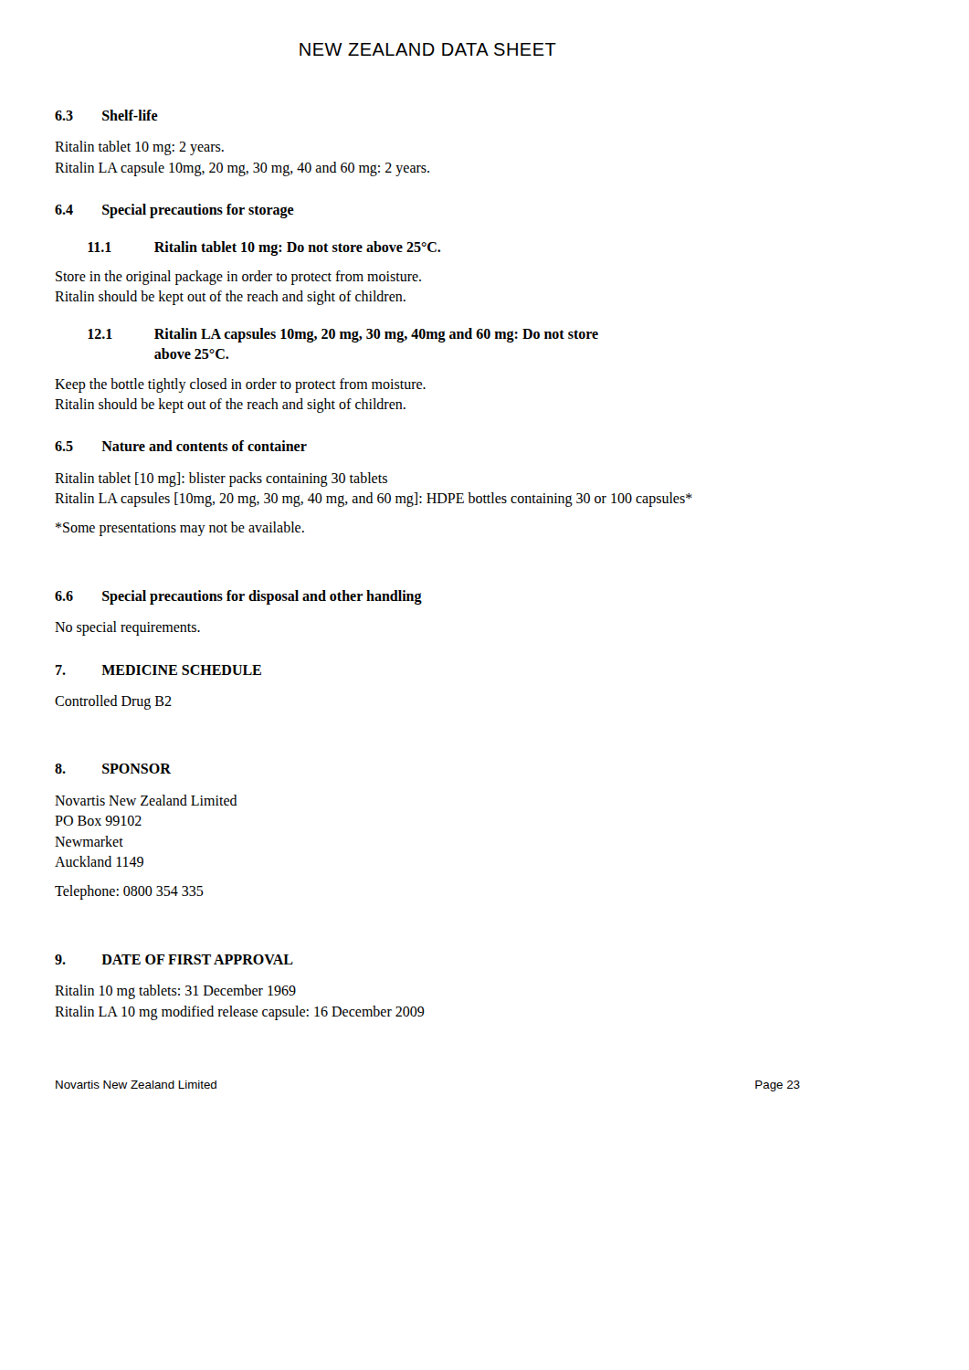NEW ZEALAND DATA SHEET
6.3 Shelf-life
Ritalin tablet 10 mg: 2 years.
Ritalin LA capsule 10mg, 20 mg, 30 mg, 40 and 60 mg: 2 years.
6.4 Special precautions for storage
11.1 Ritalin tablet 10 mg: Do not store above 25°C.
Store in the original package in order to protect from moisture.
Ritalin should be kept out of the reach and sight of children.
12.1 Ritalin LA capsules 10mg, 20 mg, 30 mg, 40mg and 60 mg: Do not storeabove 25°C.
Keep the bottle tightly closed in order to protect from moisture.
Ritalin should be kept out of the reach and sight of children.
6.5 Nature and contents of container
Ritalin tablet [10 mg]: blister packs containing 30 tablets
Ritalin LA capsules [10mg, 20 mg, 30 mg, 40 mg, and 60 mg]: HDPE bottles containing 30 or 100 capsules*
*Some presentations may not be available.
6.6 Special precautions for disposal and other handling
No special requirements.
7. MEDICINE SCHEDULE
Controlled Drug B2
8. SPONSOR
Novartis New Zealand Limited
PO Box 99102
Newmarket
Auckland 1149
Telephone: 0800 354 335
9. DATE OF FIRST APPROVAL
Ritalin 10 mg tablets: 31 December 1969
Ritalin LA 10 mg modified release capsule: 16 December 2009
Novartis New Zealand Limited Page 23